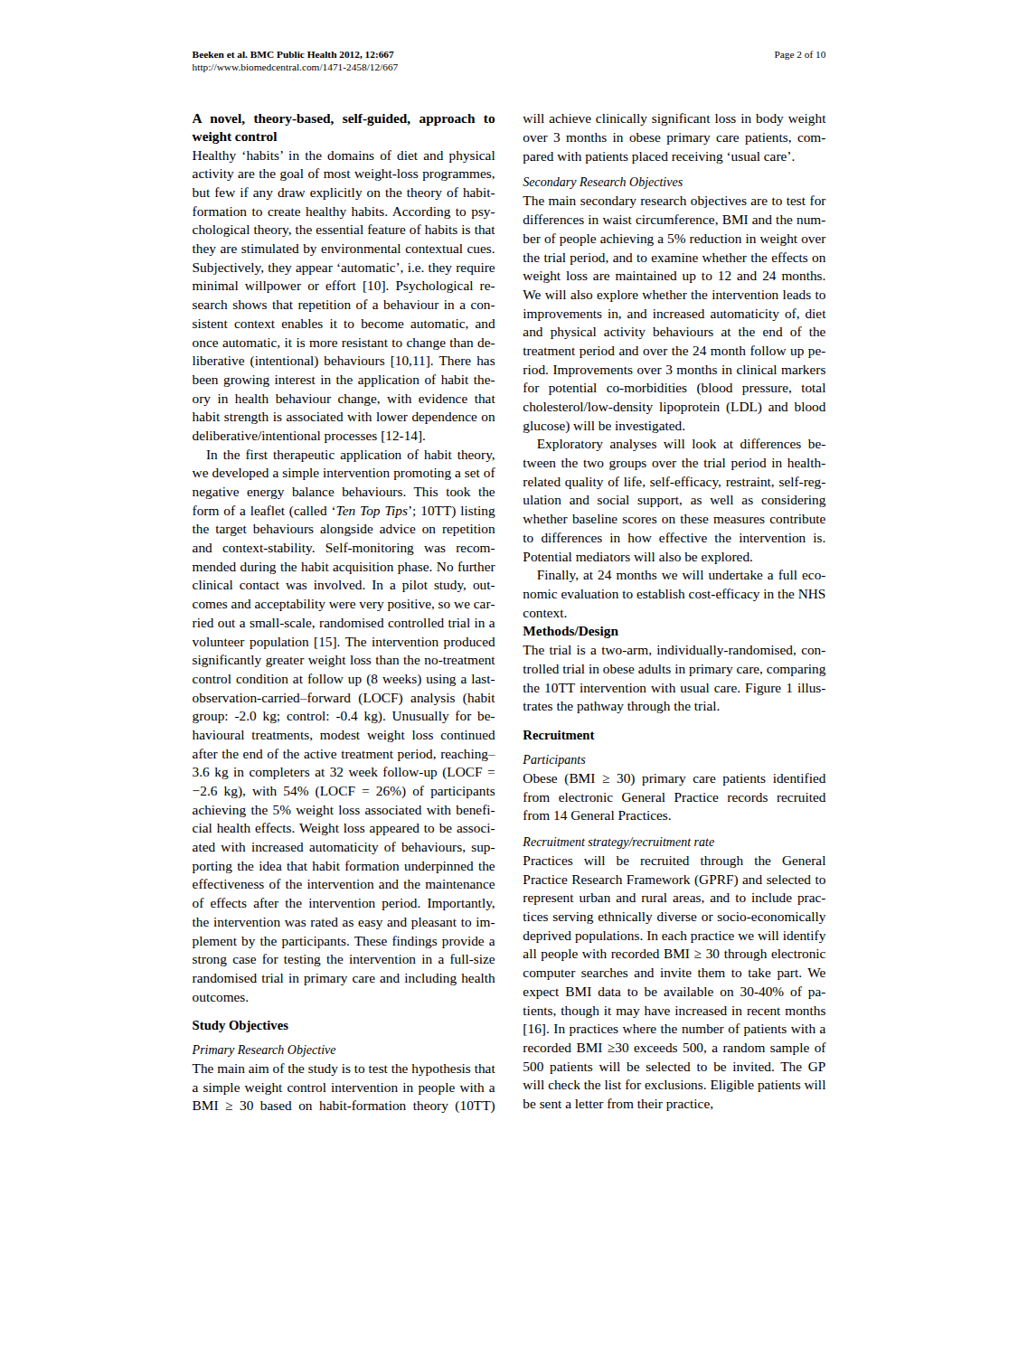Beeken et al. BMC Public Health 2012, 12:667
http://www.biomedcentral.com/1471-2458/12/667
Page 2 of 10
A novel, theory-based, self-guided, approach to weight control
Healthy ‘habits’ in the domains of diet and physical activity are the goal of most weight-loss programmes, but few if any draw explicitly on the theory of habit-formation to create healthy habits. According to psychological theory, the essential feature of habits is that they are stimulated by environmental contextual cues. Subjectively, they appear ‘automatic’, i.e. they require minimal willpower or effort [10]. Psychological research shows that repetition of a behaviour in a consistent context enables it to become automatic, and once automatic, it is more resistant to change than deliberative (intentional) behaviours [10,11]. There has been growing interest in the application of habit theory in health behaviour change, with evidence that habit strength is associated with lower dependence on deliberative/intentional processes [12-14].
In the first therapeutic application of habit theory, we developed a simple intervention promoting a set of negative energy balance behaviours. This took the form of a leaflet (called ‘Ten Top Tips’; 10TT) listing the target behaviours alongside advice on repetition and context-stability. Self-monitoring was recommended during the habit acquisition phase. No further clinical contact was involved. In a pilot study, outcomes and acceptability were very positive, so we carried out a small-scale, randomised controlled trial in a volunteer population [15]. The intervention produced significantly greater weight loss than the no-treatment control condition at follow up (8 weeks) using a last-observation-carried–forward (LOCF) analysis (habit group: -2.0 kg; control: -0.4 kg). Unusually for behavioural treatments, modest weight loss continued after the end of the active treatment period, reaching–3.6 kg in completers at 32 week follow-up (LOCF = −2.6 kg), with 54% (LOCF = 26%) of participants achieving the 5% weight loss associated with beneficial health effects. Weight loss appeared to be associated with increased automaticity of behaviours, supporting the idea that habit formation underpinned the effectiveness of the intervention and the maintenance of effects after the intervention period. Importantly, the intervention was rated as easy and pleasant to implement by the participants. These findings provide a strong case for testing the intervention in a full-size randomised trial in primary care and including health outcomes.
Study Objectives
Primary Research Objective
The main aim of the study is to test the hypothesis that a simple weight control intervention in people with a BMI ≥ 30 based on habit-formation theory (10TT) will achieve clinically significant loss in body weight over 3 months in obese primary care patients, compared with patients placed receiving ‘usual care’.
Secondary Research Objectives
The main secondary research objectives are to test for differences in waist circumference, BMI and the number of people achieving a 5% reduction in weight over the trial period, and to examine whether the effects on weight loss are maintained up to 12 and 24 months. We will also explore whether the intervention leads to improvements in, and increased automaticity of, diet and physical activity behaviours at the end of the treatment period and over the 24 month follow up period. Improvements over 3 months in clinical markers for potential co-morbidities (blood pressure, total cholesterol/low-density lipoprotein (LDL) and blood glucose) will be investigated.
Exploratory analyses will look at differences between the two groups over the trial period in health-related quality of life, self-efficacy, restraint, self-regulation and social support, as well as considering whether baseline scores on these measures contribute to differences in how effective the intervention is. Potential mediators will also be explored.
Finally, at 24 months we will undertake a full economic evaluation to establish cost-efficacy in the NHS context.
Methods/Design
The trial is a two-arm, individually-randomised, controlled trial in obese adults in primary care, comparing the 10TT intervention with usual care. Figure 1 illustrates the pathway through the trial.
Recruitment
Participants
Obese (BMI ≥ 30) primary care patients identified from electronic General Practice records recruited from 14 General Practices.
Recruitment strategy/recruitment rate
Practices will be recruited through the General Practice Research Framework (GPRF) and selected to represent urban and rural areas, and to include practices serving ethnically diverse or socio-economically deprived populations. In each practice we will identify all people with recorded BMI ≥ 30 through electronic computer searches and invite them to take part. We expect BMI data to be available on 30-40% of patients, though it may have increased in recent months [16]. In practices where the number of patients with a recorded BMI ≥30 exceeds 500, a random sample of 500 patients will be selected to be invited. The GP will check the list for exclusions. Eligible patients will be sent a letter from their practice,